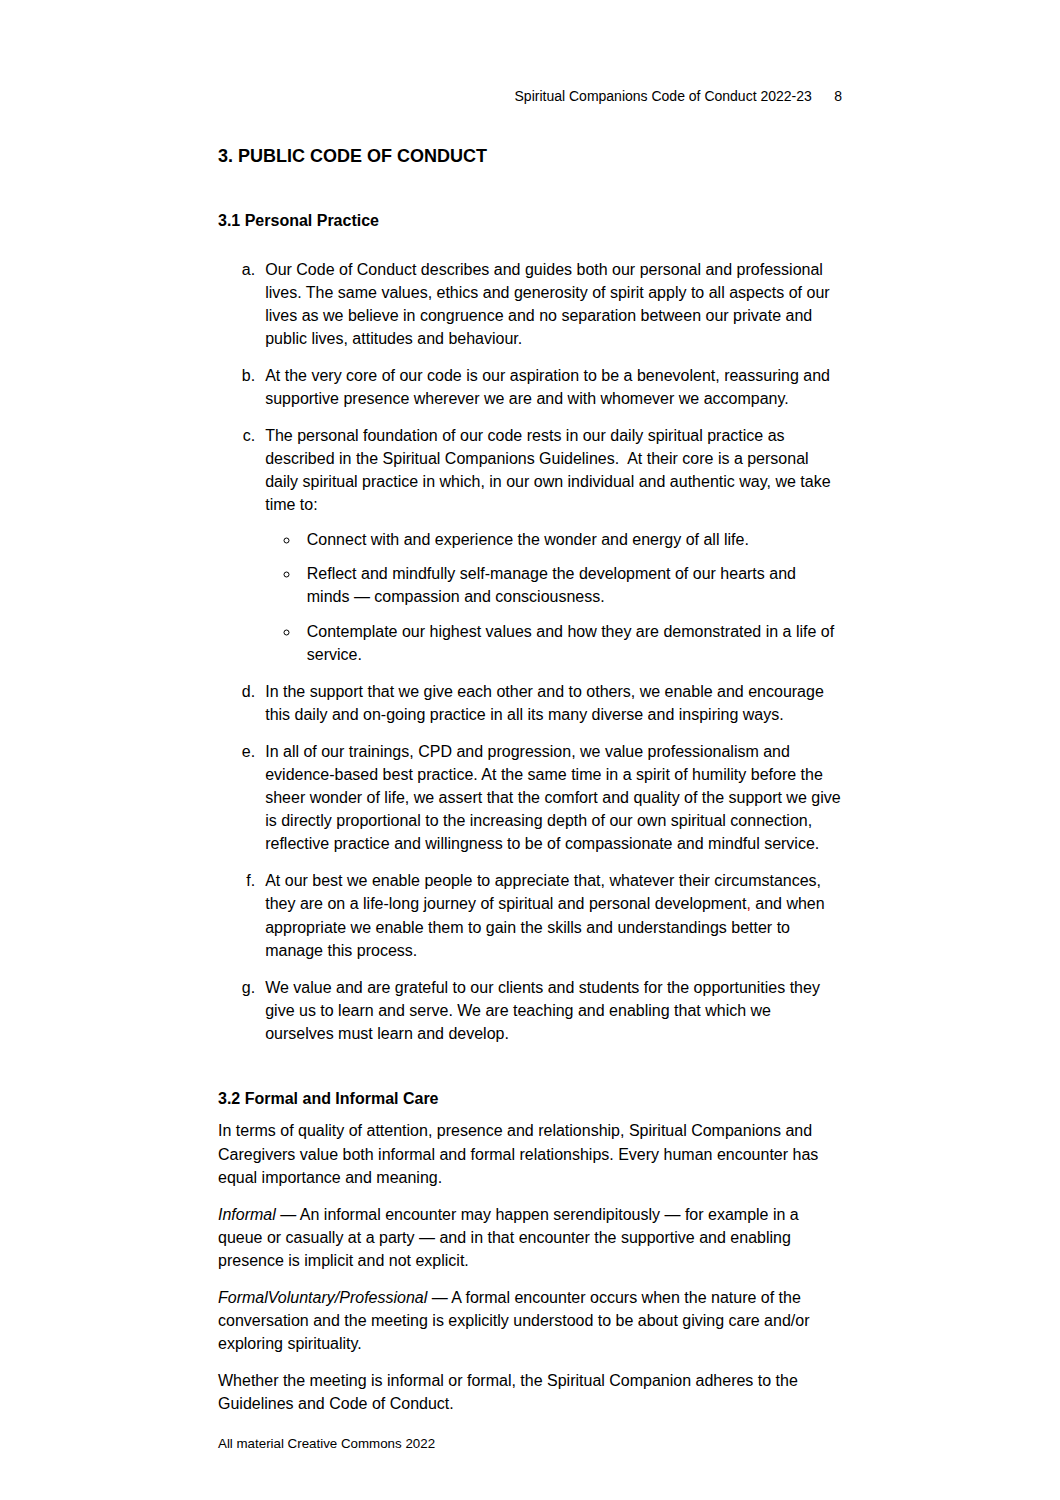Spiritual Companions Code of Conduct 2022-238
3. PUBLIC CODE OF CONDUCT
3.1 Personal Practice
Our Code of Conduct describes and guides both our personal and professional lives. The same values, ethics and generosity of spirit apply to all aspects of our lives as we believe in congruence and no separation between our private and public lives, attitudes and behaviour.
At the very core of our code is our aspiration to be a benevolent, reassuring and supportive presence wherever we are and with whomever we accompany.
The personal foundation of our code rests in our daily spiritual practice as described in the Spiritual Companions Guidelines. At their core is a personal daily spiritual practice in which, in our own individual and authentic way, we take time to:
Connect with and experience the wonder and energy of all life.
Reflect and mindfully self-manage the development of our hearts and minds — compassion and consciousness.
Contemplate our highest values and how they are demonstrated in a life of service.
In the support that we give each other and to others, we enable and encourage this daily and on-going practice in all its many diverse and inspiring ways.
In all of our trainings, CPD and progression, we value professionalism and evidence-based best practice. At the same time in a spirit of humility before the sheer wonder of life, we assert that the comfort and quality of the support we give is directly proportional to the increasing depth of our own spiritual connection, reflective practice and willingness to be of compassionate and mindful service.
At our best we enable people to appreciate that, whatever their circumstances, they are on a life-long journey of spiritual and personal development, and when appropriate we enable them to gain the skills and understandings better to manage this process.
We value and are grateful to our clients and students for the opportunities they give us to learn and serve. We are teaching and enabling that which we ourselves must learn and develop.
3.2 Formal and Informal Care
In terms of quality of attention, presence and relationship, Spiritual Companions and Caregivers value both informal and formal relationships. Every human encounter has equal importance and meaning.
Informal — An informal encounter may happen serendipitously — for example in a queue or casually at a party — and in that encounter the supportive and enabling presence is implicit and not explicit.
FormalVoluntary/Professional — A formal encounter occurs when the nature of the conversation and the meeting is explicitly understood to be about giving care and/or exploring spirituality.
Whether the meeting is informal or formal, the Spiritual Companion adheres to the Guidelines and Code of Conduct.
All material Creative Commons 2022